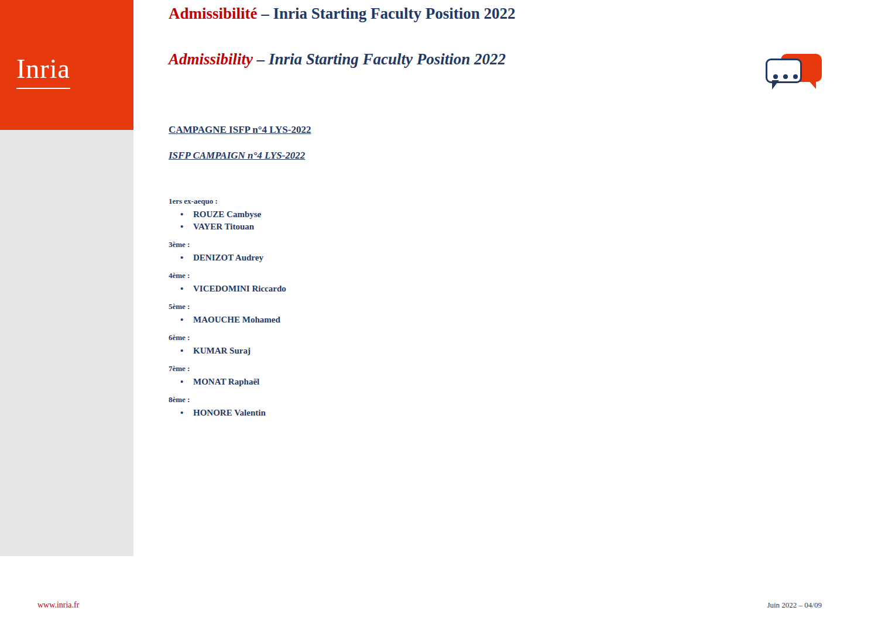Inria
Admissibilité – Inria Starting Faculty Position 2022
Admissibility – Inria Starting Faculty Position 2022
CAMPAGNE ISFP n°4 LYS-2022
ISFP CAMPAIGN n°4 LYS-2022
1ers ex-aequo :
ROUZE Cambyse
VAYER Titouan
3ème :
DENIZOT Audrey
4ème :
VICEDOMINI Riccardo
5ème :
MAOUCHE Mohamed
6ème :
KUMAR Suraj
7ème :
MONAT Raphaël
8ème :
HONORE Valentin
www.inria.fr
Juin 2022 – 04/09